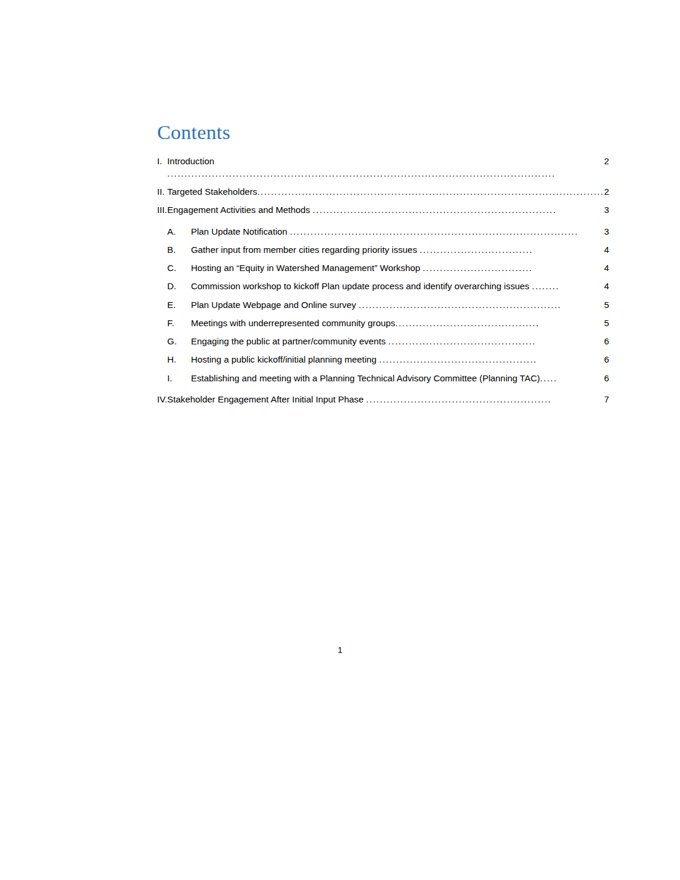Contents
| I. | Introduction ................................................................................................................. | 2 |
| II. | Targeted Stakeholders ..................................................................................................... | 2 |
| III. | Engagement Activities and Methods ....................................................................... | 3 |
| | / A. / Plan Update Notification .................................................................................... / 3 / / B. / Gather input from member cities regarding priority issues ................................. / 4 / / C. / Hosting an “Equity in Watershed Management” Workshop ................................ / 4 / / D. / Commission workshop to kickoff Plan update process and identify overarching issues ........ / 4 / / E. / Plan Update Webpage and Online survey ........................................................... / 5 / / F. / Meetings with underrepresented community groups .......................................... / 5 / / G. / Engaging the public at partner/community events ........................................... / 6 / / H. / Hosting a public kickoff/initial planning meeting .............................................. / 6 / / I. / Establishing and meeting with a Planning Technical Advisory Committee (Planning TAC) ..... / 6 / |
| IV. | Stakeholder Engagement After Initial Input Phase ...................................................... | 7 |
1